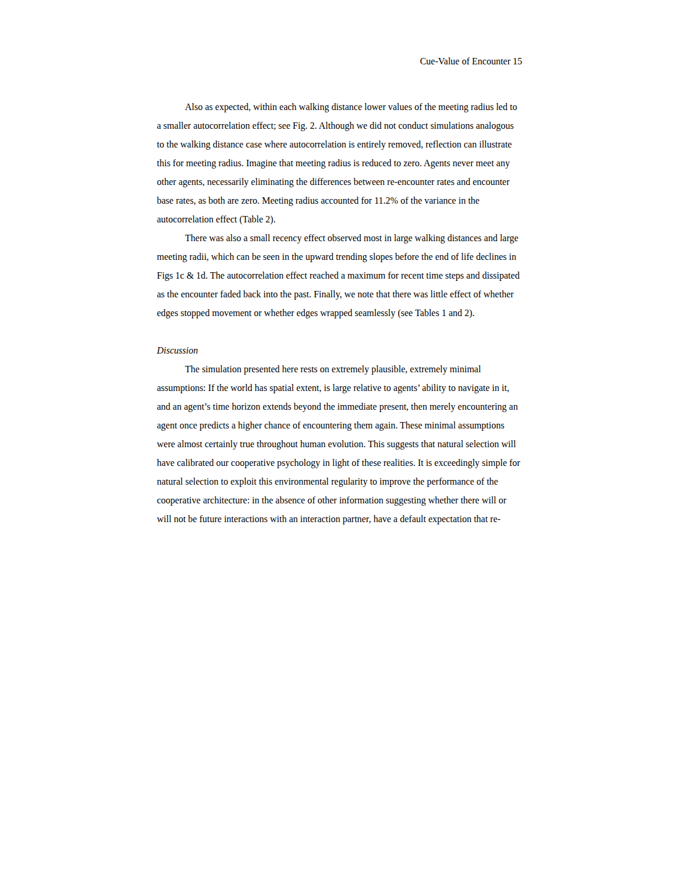Cue-Value of Encounter 15
Also as expected, within each walking distance lower values of the meeting radius led to a smaller autocorrelation effect; see Fig. 2. Although we did not conduct simulations analogous to the walking distance case where autocorrelation is entirely removed, reflection can illustrate this for meeting radius. Imagine that meeting radius is reduced to zero. Agents never meet any other agents, necessarily eliminating the differences between re-encounter rates and encounter base rates, as both are zero. Meeting radius accounted for 11.2% of the variance in the autocorrelation effect (Table 2).
There was also a small recency effect observed most in large walking distances and large meeting radii, which can be seen in the upward trending slopes before the end of life declines in Figs 1c & 1d. The autocorrelation effect reached a maximum for recent time steps and dissipated as the encounter faded back into the past. Finally, we note that there was little effect of whether edges stopped movement or whether edges wrapped seamlessly (see Tables 1 and 2).
Discussion
The simulation presented here rests on extremely plausible, extremely minimal assumptions: If the world has spatial extent, is large relative to agents’ ability to navigate in it, and an agent’s time horizon extends beyond the immediate present, then merely encountering an agent once predicts a higher chance of encountering them again. These minimal assumptions were almost certainly true throughout human evolution. This suggests that natural selection will have calibrated our cooperative psychology in light of these realities. It is exceedingly simple for natural selection to exploit this environmental regularity to improve the performance of the cooperative architecture: in the absence of other information suggesting whether there will or will not be future interactions with an interaction partner, have a default expectation that re-